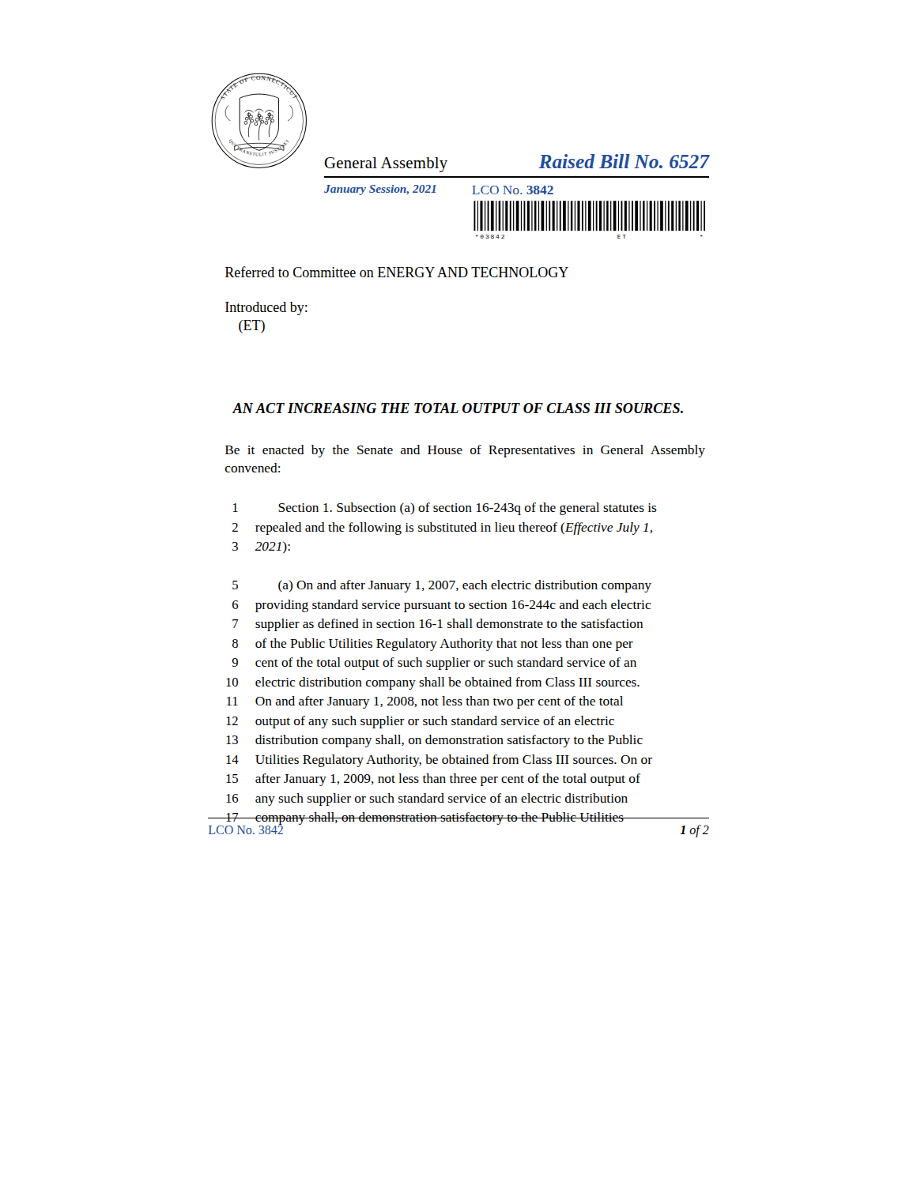STATE OF CONNECTICUT QUI TRANSTULIT SUSTINET
General Assembly Raised Bill No. 6527
January Session, 2021 LCO No. 3842 *03842 ET *
Referred to Committee on ENERGY AND TECHNOLOGY
Introduced by: (ET)
AN ACT INCREASING THE TOTAL OUTPUT OF CLASS III SOURCES.
Be it enacted by the Senate and House of Representatives in General Assembly convened:
Section 1. Subsection (a) of section 16-243q of the general statutes is
repealed and the following is substituted in lieu thereof (Effective July 1,
2021):
(a) On and after January 1, 2007, each electric distribution company
providing standard service pursuant to section 16-244c and each electric
supplier as defined in section 16-1 shall demonstrate to the satisfaction
of the Public Utilities Regulatory Authority that not less than one per
cent of the total output of such supplier or such standard service of an
electric distribution company shall be obtained from Class III sources.
On and after January 1, 2008, not less than two per cent of the total
output of any such supplier or such standard service of an electric
distribution company shall, on demonstration satisfactory to the Public
Utilities Regulatory Authority, be obtained from Class III sources. On or
after January 1, 2009, not less than three per cent of the total output of
any such supplier or such standard service of an electric distribution
company shall, on demonstration satisfactory to the Public Utilities
LCO No. 3842 1 of 2